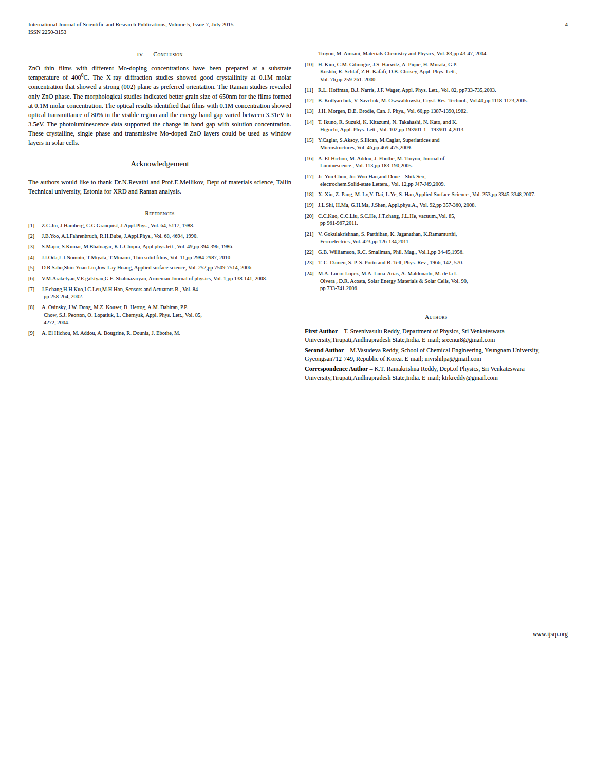International Journal of Scientific and Research Publications, Volume 5, Issue 7, July 2015 ISSN 2250-3153 4
IV. Conclusion
ZnO thin films with different Mo-doping concentrations have been prepared at a substrate temperature of 4000C. The X-ray diffraction studies showed good crystallinity at 0.1M molar concentration that showed a strong (002) plane as preferred orientation. The Raman studies revealed only ZnO phase. The morphological studies indicated better grain size of 650nm for the films formed at 0.1M molar concentration. The optical results identified that films with 0.1M concentration showed optical transmittance of 80% in the visible region and the energy band gap varied between 3.31eV to 3.5eV. The photoluminescence data supported the change in band gap with solution concentration. These crystalline, single phase and transmissive Mo-doped ZnO layers could be used as window layers in solar cells.
Acknowledgement
The authors would like to thank Dr.N.Revathi and Prof.E.Mellikov, Dept of materials science, Tallin Technical university, Estonia for XRD and Raman analysis.
References
[1] Z.C.Jin, J.Hamberg, C.G.Granquist, J.Appl.Phys., Vol. 64, 5117, 1988.
[2] J.B.Yoo, A.LFahrenbruch, R.H.Bube, J.Appl.Phys., Vol. 68, 4694, 1990.
[3] S.Major, S.Kumar, M.Bhatnagar, K.L.Chopra, Appl.phys.lett., Vol. 49,pp 394-396, 1986.
[4] J.I.Oda,J .I.Nomoto, T.Miyata, T.Minami, Thin solid films, Vol. 11,pp 2984-2987, 2010.
[5] D.R.Sahu,Shin-Yuan Lin,Jow-Lay Huang, Applied surface science, Vol. 252,pp 7509-7514, 2006.
[6] V.M.Arakelyan,V.E.galstyan,G.E. Shahnazaryan, Armenian Journal of physics, Vol. 1,pp 138-141, 2008.
[7] J.F.chang,H.H.Kuo,I.C.Leu,M.H.Hon, Sensors and Actuators B., Vol. 84pp 258-264, 2002.
[8] A. Osinsky, J.W. Dong, M.Z. Kouser, B. Hertog, A.M. Dabiran, P.P.Chow, S.J. Peorton, O. Lopatiuk, L. Chernyak, Appl. Phys. Lett., Vol. 85, 4272, 2004.
[9] A. El Hichou, M. Addou, A. Bougrine, R. Dounia, J. Ebothe, M.
Troyon, M. Amrani, Materials Chemistry and Physics, Vol. 83,pp 43-47, 2004.
[10] H. Kim, C.M. Gilmogre, J.S. Harwitz, A. Pique, H. Murata, G.P.Kushto, R. Schlaf, Z.H. Kafafi, D.B. Chrisey, Appl. Phys. Lett., Vol. 76,pp 259-261. 2000.
[11] R.L. Hoffman, B.J. Narris, J.F. Wager, Appl. Phys. Lett., Vol. 82, pp733-735,2003.
[12] B. Kotlyarchuk, V. Savchuk, M. Oszwaldowski, Cryst. Res. Technol., Vol.40,pp 1118-1123,2005.
[13] J.H. Morgen, D.E. Brodie, Can. J. Phys., Vol. 60,pp 1387-1390,1982.
[14] T. Ikuno, R. Suzuki, K. Kitazumi, N. Takahashi, N. Kato, and K.Higuchi, Appl. Phys. Lett., Vol. 102,pp 193901-1 - 193901-4,2013.
[15] Y.Caglar, S.Aksoy, S.Ilican, M.Caglar, Superlattices andMicrostructures, Vol. 46,pp 469-475,2009.
[16] A. EI Hichou, M. Addou, J. Ebothe, M. Troyon, Journal ofLuminescence., Vol. 113,pp 183-190,2005.
[17] Ji- Yun Chun, Jin-Woo Han,and Doue – Shik Seo,electrochem.Solid-state Letters., Vol. 12,pp J47-J49,2009.
[18] X. Xiu, Z. Pang, M. Lv,Y. Dai, L.Ye, S. Han,Applied Surface Science., Vol. 253,pp 3345-3348,2007.
[19] J.L Shi, H.Ma, G.H.Ma, J.Shen, Appl.phys.A., Vol. 92,pp 357-360, 2008.
[20] C.C.Kuo, C.C.Liu, S.C.He, J.T.chang, J.L.He, vacuum.,Vol. 85,pp 961-967,2011.
[21] V. Gokulakrishnan, S. Parthiban, K. Jaganathan, K.Ramamurthi,Ferroelectrics.,Vol. 423,pp 126-134,2011.
[22] G.B. Williamson, R.C. Smallman, Phil. Mag., Vol.1,pp 34-45,1956.
[23] T. C. Damen, S. P. S. Porto and B. Tell, Phys. Rev., 1966, 142, 570.
[24] M.A. Lucio-Lopez, M.A. Luna-Arias, A. Maldonado, M. de la L.Olvera , D.R. Acosta, Solar Energy Materials & Solar Cells, Vol. 90, pp 733-741.2006.
Authors
First Author – T. Sreenivasulu Reddy, Department of Physics, Sri Venkateswara University,Tirupati,Andhrapradesh State,India. E-mail; sreenur8@gmail.com
Second Author – M.Vasudeva Reddy, School of Chemical Engineering, Yeungnam University, Gyeongsan712-749, Republic of Korea. E-mail; mvrshilpa@gmail.com
Correspondence Author – K.T. Ramakrishna Reddy, Dept.of Physics, Sri Venkateswara University,Tirupati,Andhrapradesh State,India. E-mail; ktrkreddy@gmail.com
www.ijsrp.org